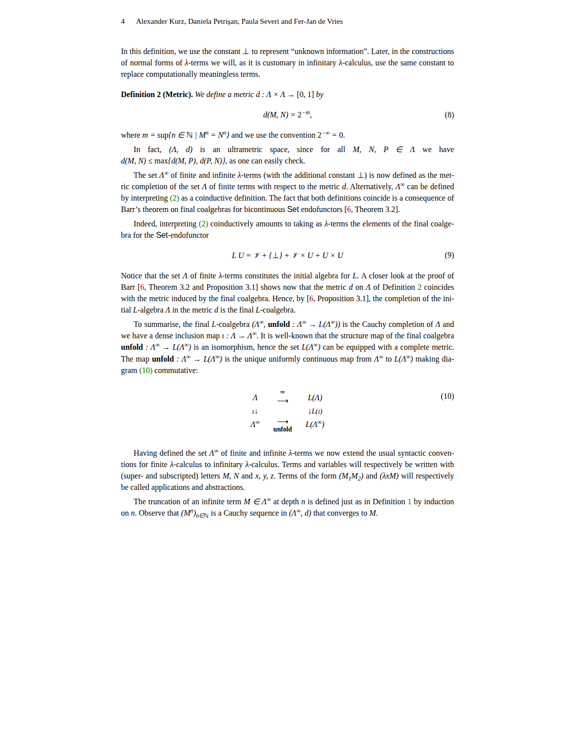4 Alexander Kurz, Daniela Petrişan, Paula Severi and Fer-Jan de Vries
In this definition, we use the constant ⊥ to represent “unknown information”. Later, in the constructions of normal forms of λ-terms we will, as it is customary in infinitary λ-calculus, use the same constant to replace computationally meaningless terms.
Definition 2 (Metric). We define a metric d : Λ × Λ → [0, 1] by
d(M, N) = 2−m, (8)
where m = sup{n ∈ ℕ | Mn = Nn} and we use the convention 2−∞ = 0.
In fact, (Λ, d) is an ultrametric space, since for all M, N, P ∈ Λ we have d(M, N) ≤ max{d(M, P), d(P, N)}, as one can easily check.
The set Λ∞ of finite and infinite λ-terms (with the additional constant ⊥) is now defined as the metric completion of the set Λ of finite terms with respect to the metric d. Alternatively, Λ∞ can be defined by interpreting (2) as a coinductive definition. The fact that both definitions coincide is a consequence of Barr’s theorem on final coalgebras for bicontinuous Set endofunctors [6, Theorem 3.2].
Indeed, interpreting (2) coinductively amounts to taking as λ-terms the elements of the final coalgebra for the Set-endofunctor
L U = 𝒱 + {⊥} + 𝒱 × U + U × U (9)
Notice that the set Λ of finite λ-terms constitutes the initial algebra for L. A closer look at the proof of Barr [6, Theorem 3.2 and Proposition 3.1] shows now that the metric d on Λ of Definition 2 coincides with the metric induced by the final coalgebra. Hence, by [6, Proposition 3.1], the completion of the initial L-algebra Λ in the metric d is the final L-coalgebra.
To summarise, the final L-coalgebra (Λ∞, unfold : Λ∞ → L(Λ∞)) is the Cauchy completion of Λ and we have a dense inclusion map ι : Λ → Λ∞. It is well-known that the structure map of the final coalgebra unfold : Λ∞ → L(Λ∞) is an isomorphism, hence the set L(Λ∞) can be equipped with a complete metric. The map unfold : Λ∞ → L(Λ∞) is the unique uniformly continuous map from Λ∞ to L(Λ∞) making diagram (10) commutative:
(10)
| Λ | ≃ ⟶ | L(Λ) |
| ι ↓ | | ↓ L(ι) |
| Λ ∞ | ⟶ unfold | L(Λ ∞ ) |
Having defined the set Λ∞ of finite and infinite λ-terms we now extend the usual syntactic conventions for finite λ-calculus to infinitary λ-calculus. Terms and variables will respectively be written with (super- and subscripted) letters M, N and x, y, z. Terms of the form (M1M2) and (λxM) will respectively be called applications and abstractions.
The truncation of an infinite term M ∈ Λ∞ at depth n is defined just as in Definition 1 by induction on n. Observe that (Mn)n∈ℕ is a Cauchy sequence in (Λ∞, d) that converges to M.